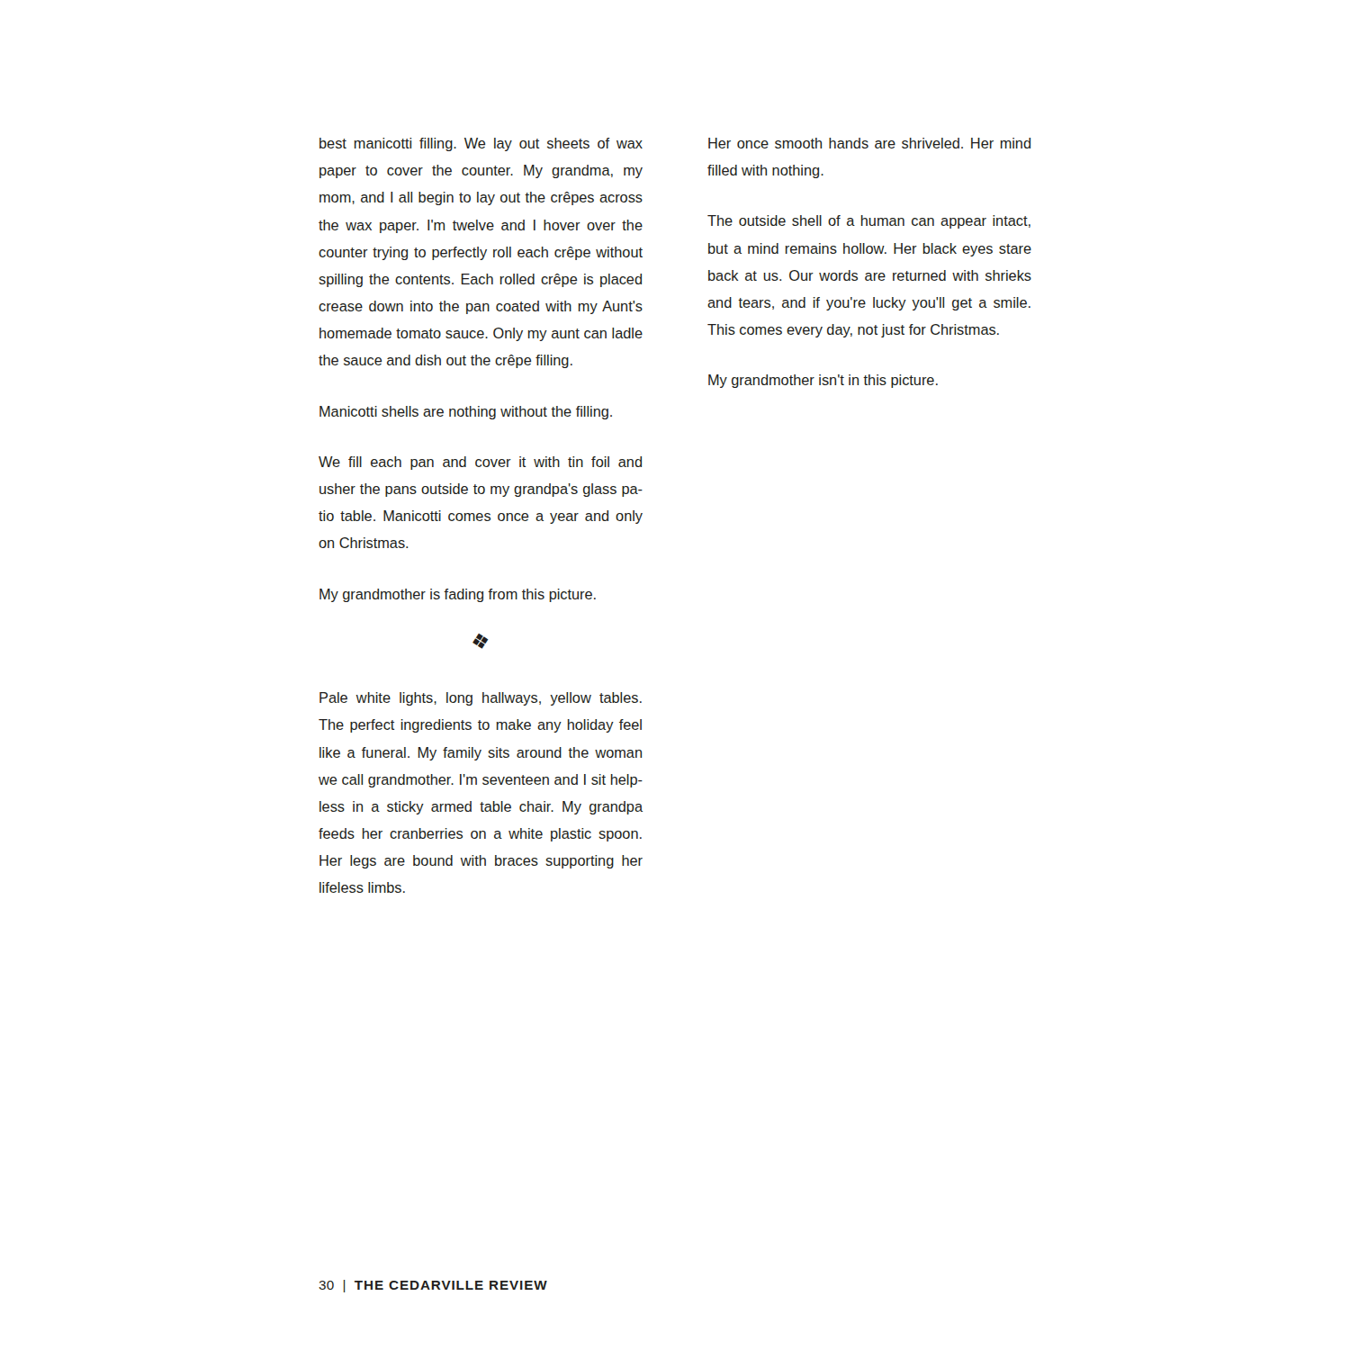best manicotti filling. We lay out sheets of wax paper to cover the counter. My grandma, my mom, and I all begin to lay out the crêpes across the wax paper. I'm twelve and I hover over the counter trying to perfectly roll each crêpe without spilling the contents. Each rolled crêpe is placed crease down into the pan coated with my Aunt's homemade tomato sauce. Only my aunt can ladle the sauce and dish out the crêpe filling.
Manicotti shells are nothing without the filling.
We fill each pan and cover it with tin foil and usher the pans outside to my grandpa's glass patio table. Manicotti comes once a year and only on Christmas.
My grandmother is fading from this picture.
❖
Pale white lights, long hallways, yellow tables. The perfect ingredients to make any holiday feel like a funeral. My family sits around the woman we call grandmother. I'm seventeen and I sit helpless in a sticky armed table chair. My grandpa feeds her cranberries on a white plastic spoon. Her legs are bound with braces supporting her lifeless limbs.
Her once smooth hands are shriveled. Her mind filled with nothing.
The outside shell of a human can appear intact, but a mind remains hollow. Her black eyes stare back at us. Our words are returned with shrieks and tears, and if you're lucky you'll get a smile. This comes every day, not just for Christmas.
My grandmother isn't in this picture.
30 | The Cedarville Review